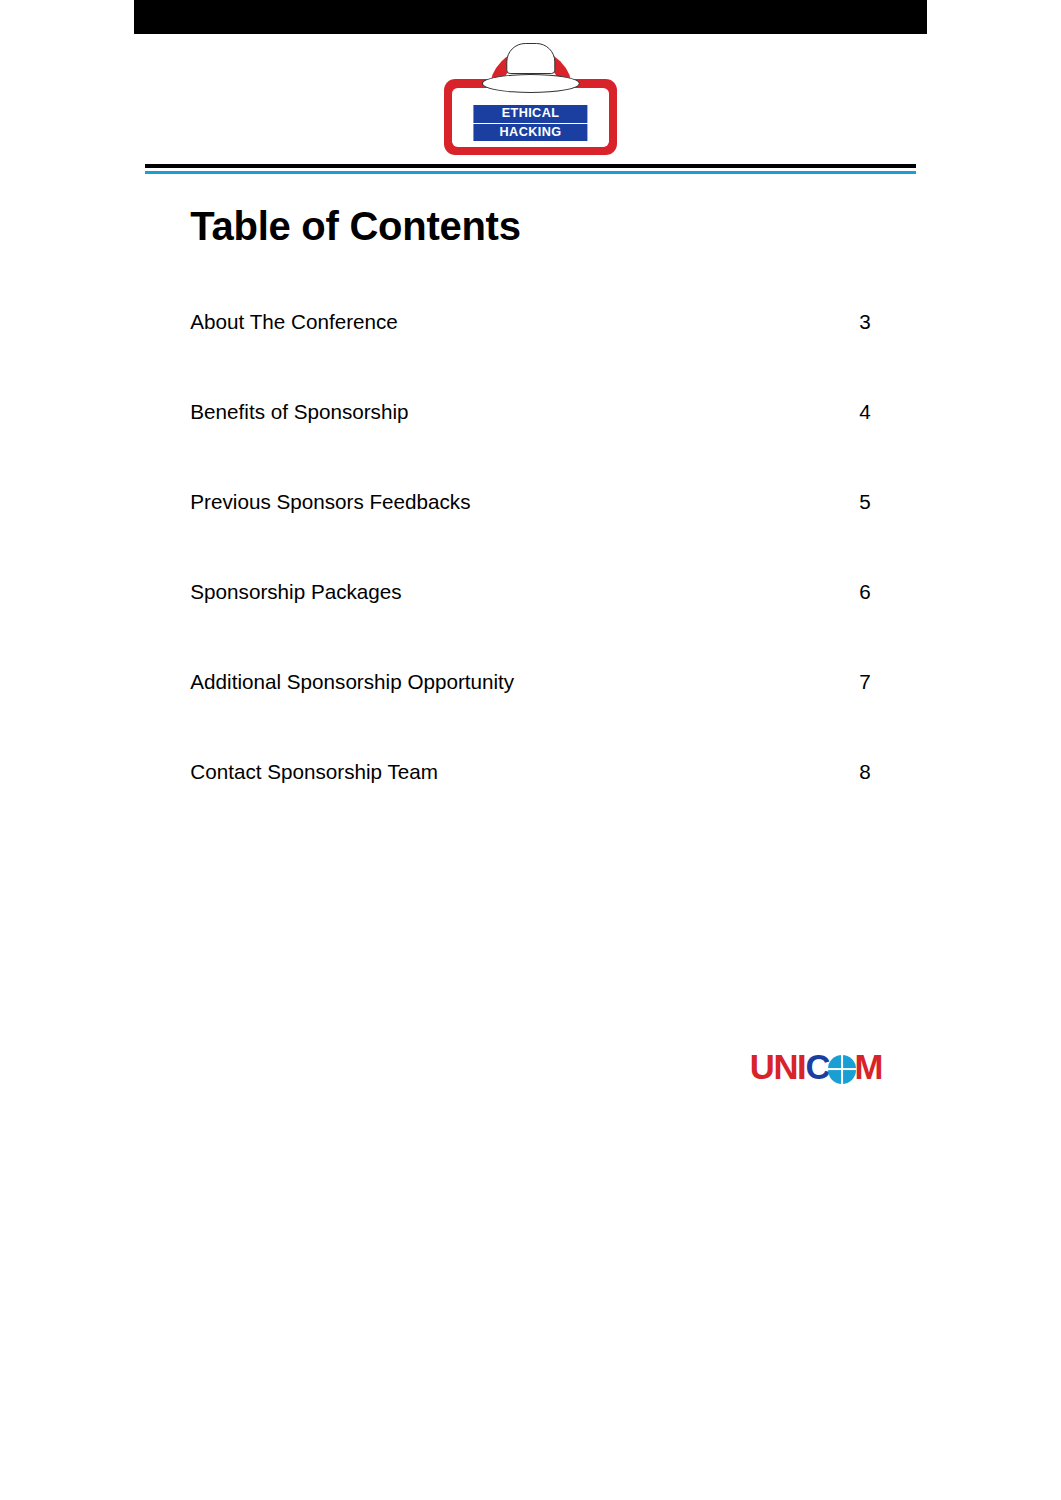ETHICAL HACKING
Table of Contents
| About The Conference | 3 |
| Benefits of Sponsorship | 4 |
| Previous Sponsors Feedbacks | 5 |
| Sponsorship Packages | 6 |
| Additional Sponsorship Opportunity | 7 |
| Contact Sponsorship Team | 8 |
UNI C M